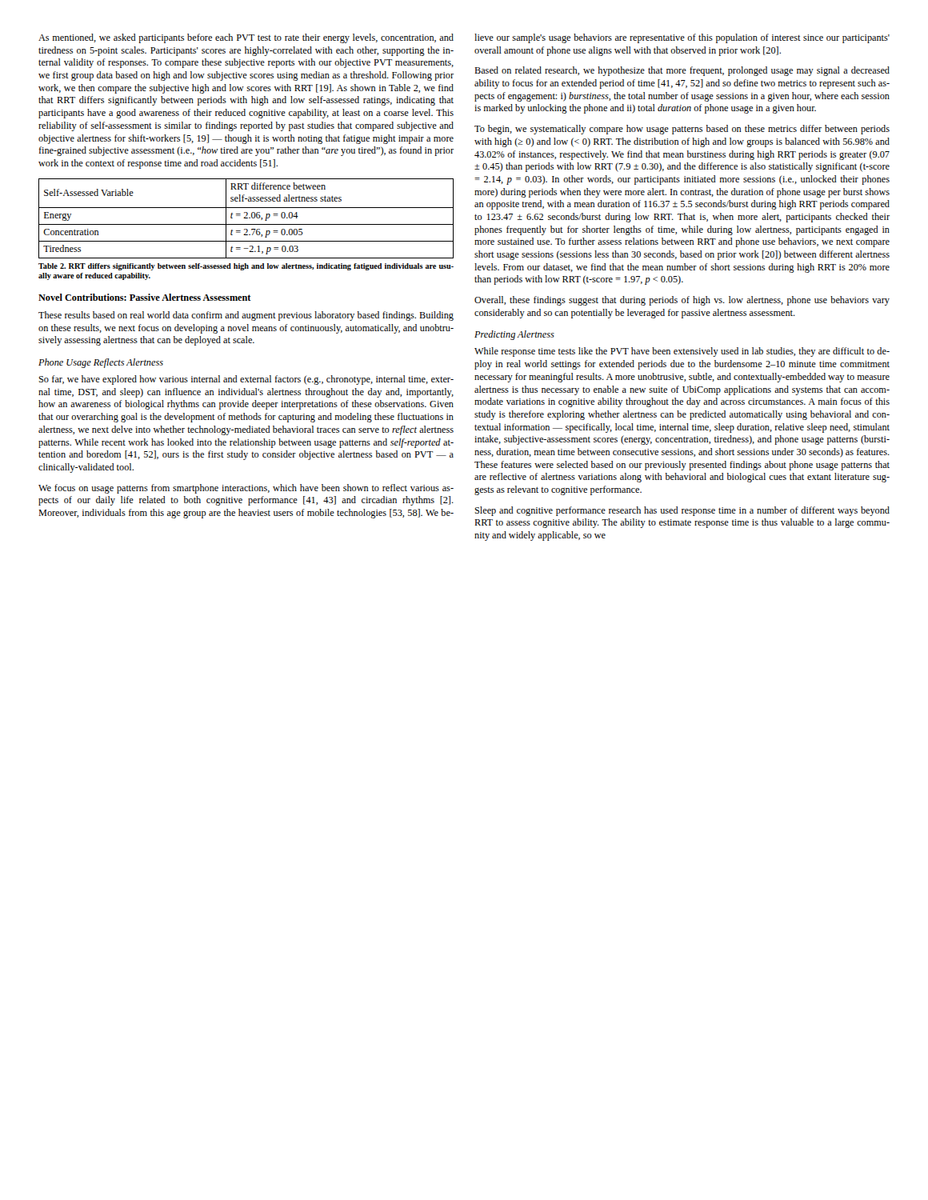As mentioned, we asked participants before each PVT test to rate their energy levels, concentration, and tiredness on 5-point scales. Participants' scores are highly-correlated with each other, supporting the internal validity of responses. To compare these subjective reports with our objective PVT measurements, we first group data based on high and low subjective scores using median as a threshold. Following prior work, we then compare the subjective high and low scores with RRT [19]. As shown in Table 2, we find that RRT differs significantly between periods with high and low self-assessed ratings, indicating that participants have a good awareness of their reduced cognitive capability, at least on a coarse level. This reliability of self-assessment is similar to findings reported by past studies that compared subjective and objective alertness for shift-workers [5, 19] — though it is worth noting that fatigue might impair a more fine-grained subjective assessment (i.e., “how tired are you” rather than “are you tired”), as found in prior work in the context of response time and road accidents [51].
| Self-Assessed Variable | RRT difference between self-assessed alertness states |
| Energy | t = 2.06, p = 0.04 |
| Concentration | t = 2.76, p = 0.005 |
| Tiredness | t = −2.1, p = 0.03 |
Table 2. RRT differs significantly between self-assessed high and low alertness, indicating fatigued individuals are usually aware of reduced capability.
Novel Contributions: Passive Alertness Assessment
These results based on real world data confirm and augment previous laboratory based findings. Building on these results, we next focus on developing a novel means of continuously, automatically, and unobtrusively assessing alertness that can be deployed at scale.
Phone Usage Reflects Alertness
So far, we have explored how various internal and external factors (e.g., chronotype, internal time, external time, DST, and sleep) can influence an individual's alertness throughout the day and, importantly, how an awareness of biological rhythms can provide deeper interpretations of these observations. Given that our overarching goal is the development of methods for capturing and modeling these fluctuations in alertness, we next delve into whether technology-mediated behavioral traces can serve to reflect alertness patterns. While recent work has looked into the relationship between usage patterns and self-reported attention and boredom [41, 52], ours is the first study to consider objective alertness based on PVT — a clinically-validated tool.
We focus on usage patterns from smartphone interactions, which have been shown to reflect various aspects of our daily life related to both cognitive performance [41, 43] and circadian rhythms [2]. Moreover, individuals from this age group are the heaviest users of mobile technologies [53, 58]. We believe our sample's usage behaviors are representative of this population of interest since our participants' overall amount of phone use aligns well with that observed in prior work [20].
Based on related research, we hypothesize that more frequent, prolonged usage may signal a decreased ability to focus for an extended period of time [41, 47, 52] and so define two metrics to represent such aspects of engagement: i) burstiness, the total number of usage sessions in a given hour, where each session is marked by unlocking the phone and ii) total duration of phone usage in a given hour.
To begin, we systematically compare how usage patterns based on these metrics differ between periods with high (≥ 0) and low (< 0) RRT. The distribution of high and low groups is balanced with 56.98% and 43.02% of instances, respectively. We find that mean burstiness during high RRT periods is greater (9.07 ± 0.45) than periods with low RRT (7.9 ± 0.30), and the difference is also statistically significant (t-score = 2.14, p = 0.03). In other words, our participants initiated more sessions (i.e., unlocked their phones more) during periods when they were more alert. In contrast, the duration of phone usage per burst shows an opposite trend, with a mean duration of 116.37 ± 5.5 seconds/burst during high RRT periods compared to 123.47 ± 6.62 seconds/burst during low RRT. That is, when more alert, participants checked their phones frequently but for shorter lengths of time, while during low alertness, participants engaged in more sustained use. To further assess relations between RRT and phone use behaviors, we next compare short usage sessions (sessions less than 30 seconds, based on prior work [20]) between different alertness levels. From our dataset, we find that the mean number of short sessions during high RRT is 20% more than periods with low RRT (t-score = 1.97, p < 0.05).
Overall, these findings suggest that during periods of high vs. low alertness, phone use behaviors vary considerably and so can potentially be leveraged for passive alertness assessment.
Predicting Alertness
While response time tests like the PVT have been extensively used in lab studies, they are difficult to deploy in real world settings for extended periods due to the burdensome 2–10 minute time commitment necessary for meaningful results. A more unobtrusive, subtle, and contextually-embedded way to measure alertness is thus necessary to enable a new suite of UbiComp applications and systems that can accommodate variations in cognitive ability throughout the day and across circumstances. A main focus of this study is therefore exploring whether alertness can be predicted automatically using behavioral and contextual information — specifically, local time, internal time, sleep duration, relative sleep need, stimulant intake, subjective-assessment scores (energy, concentration, tiredness), and phone usage patterns (burstiness, duration, mean time between consecutive sessions, and short sessions under 30 seconds) as features. These features were selected based on our previously presented findings about phone usage patterns that are reflective of alertness variations along with behavioral and biological cues that extant literature suggests as relevant to cognitive performance.
Sleep and cognitive performance research has used response time in a number of different ways beyond RRT to assess cognitive ability. The ability to estimate response time is thus valuable to a large community and widely applicable, so we